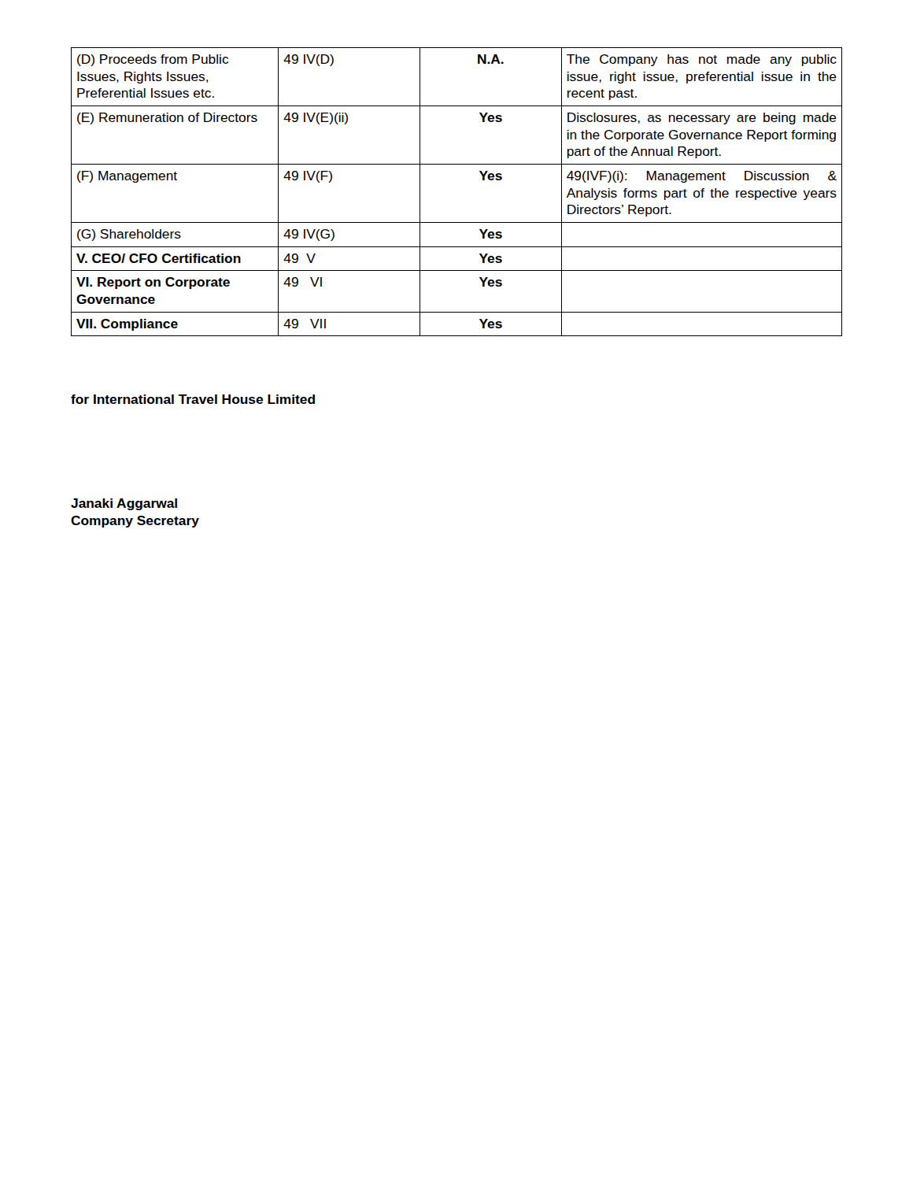| (D) Proceeds from Public Issues, Rights Issues, Preferential Issues etc. | 49 IV(D) | N.A. | The Company has not made any public issue, right issue, preferential issue in the recent past. |
| (E) Remuneration of Directors | 49 IV(E)(ii) | Yes | Disclosures, as necessary are being made in the Corporate Governance Report forming part of the Annual Report. |
| (F) Management | 49 IV(F) | Yes | 49(IVF)(i): Management Discussion & Analysis forms part of the respective years Directors’ Report. |
| (G) Shareholders | 49 IV(G) | Yes | |
| V. CEO/ CFO Certification | 49 V | Yes | |
| VI. Report on Corporate Governance | 49 VI | Yes | |
| VII. Compliance | 49 VII | Yes | |
for International Travel House Limited
Janaki Aggarwal
Company Secretary